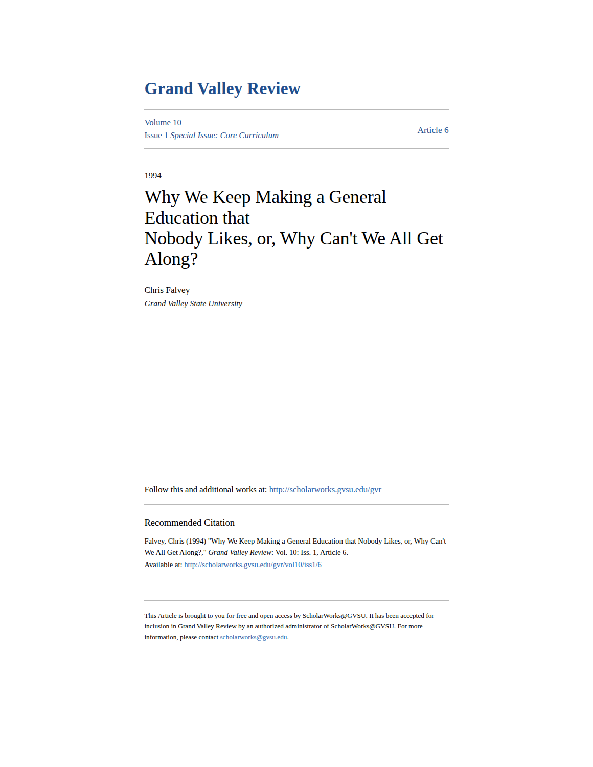Grand Valley Review
Volume 10 Issue 1 Special Issue: Core Curriculum
Article 6
1994
Why We Keep Making a General Education that
Nobody Likes, or, Why Can't We All Get Along?
Chris Falvey
Grand Valley State University
Follow this and additional works at: http://scholarworks.gvsu.edu/gvr
Recommended Citation
Falvey, Chris (1994) "Why We Keep Making a General Education that Nobody Likes, or, Why Can't We All Get Along?," Grand Valley Review: Vol. 10: Iss. 1, Article 6.
Available at: http://scholarworks.gvsu.edu/gvr/vol10/iss1/6
This Article is brought to you for free and open access by ScholarWorks@GVSU. It has been accepted for inclusion in Grand Valley Review by an authorized administrator of ScholarWorks@GVSU. For more information, please contact scholarworks@gvsu.edu.